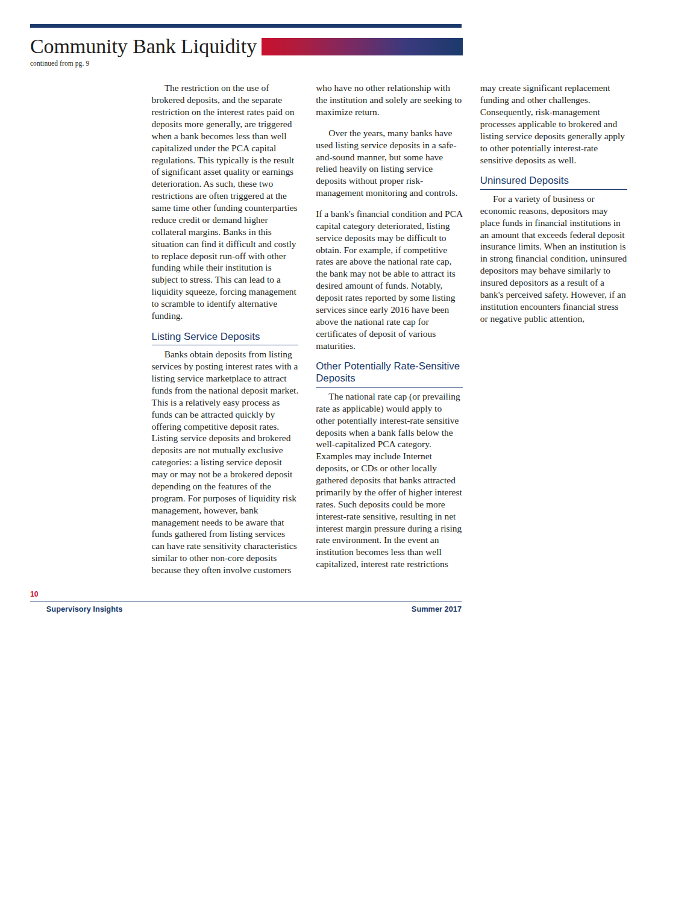Community Bank Liquidity Risk
continued from pg. 9
The restriction on the use of brokered deposits, and the separate restriction on the interest rates paid on deposits more generally, are triggered when a bank becomes less than well capitalized under the PCA capital regulations. This typically is the result of significant asset quality or earnings deterioration. As such, these two restrictions are often triggered at the same time other funding counterparties reduce credit or demand higher collateral margins. Banks in this situation can find it difficult and costly to replace deposit run-off with other funding while their institution is subject to stress. This can lead to a liquidity squeeze, forcing management to scramble to identify alternative funding.
Listing Service Deposits
Banks obtain deposits from listing services by posting interest rates with a listing service marketplace to attract funds from the national deposit market. This is a relatively easy process as funds can be attracted quickly by offering competitive deposit rates. Listing service deposits and brokered deposits are not mutually exclusive categories: a listing service deposit may or may not be a brokered deposit depending on the features of the program. For purposes of liquidity risk management, however, bank management needs to be aware that funds gathered from listing services can have rate sensitivity characteristics similar to other non-core deposits because they often involve customers who have no other relationship with the institution and solely are seeking to maximize return.
Over the years, many banks have used listing service deposits in a safe-and-sound manner, but some have relied heavily on listing service deposits without proper risk-management monitoring and controls.
If a bank's financial condition and PCA capital category deteriorated, listing service deposits may be difficult to obtain. For example, if competitive rates are above the national rate cap, the bank may not be able to attract its desired amount of funds. Notably, deposit rates reported by some listing services since early 2016 have been above the national rate cap for certificates of deposit of various maturities.
Other Potentially Rate-Sensitive Deposits
The national rate cap (or prevailing rate as applicable) would apply to other potentially interest-rate sensitive deposits when a bank falls below the well-capitalized PCA category. Examples may include Internet deposits, or CDs or other locally gathered deposits that banks attracted primarily by the offer of higher interest rates. Such deposits could be more interest-rate sensitive, resulting in net interest margin pressure during a rising rate environment. In the event an institution becomes less than well capitalized, interest rate restrictions may create significant replacement funding and other challenges. Consequently, risk-management processes applicable to brokered and listing service deposits generally apply to other potentially interest-rate sensitive deposits as well.
Uninsured Deposits
For a variety of business or economic reasons, depositors may place funds in financial institutions in an amount that exceeds federal deposit insurance limits. When an institution is in strong financial condition, uninsured depositors may behave similarly to insured depositors as a result of a bank's perceived safety. However, if an institution encounters financial stress or negative public attention,
10
Supervisory Insights
Summer 2017